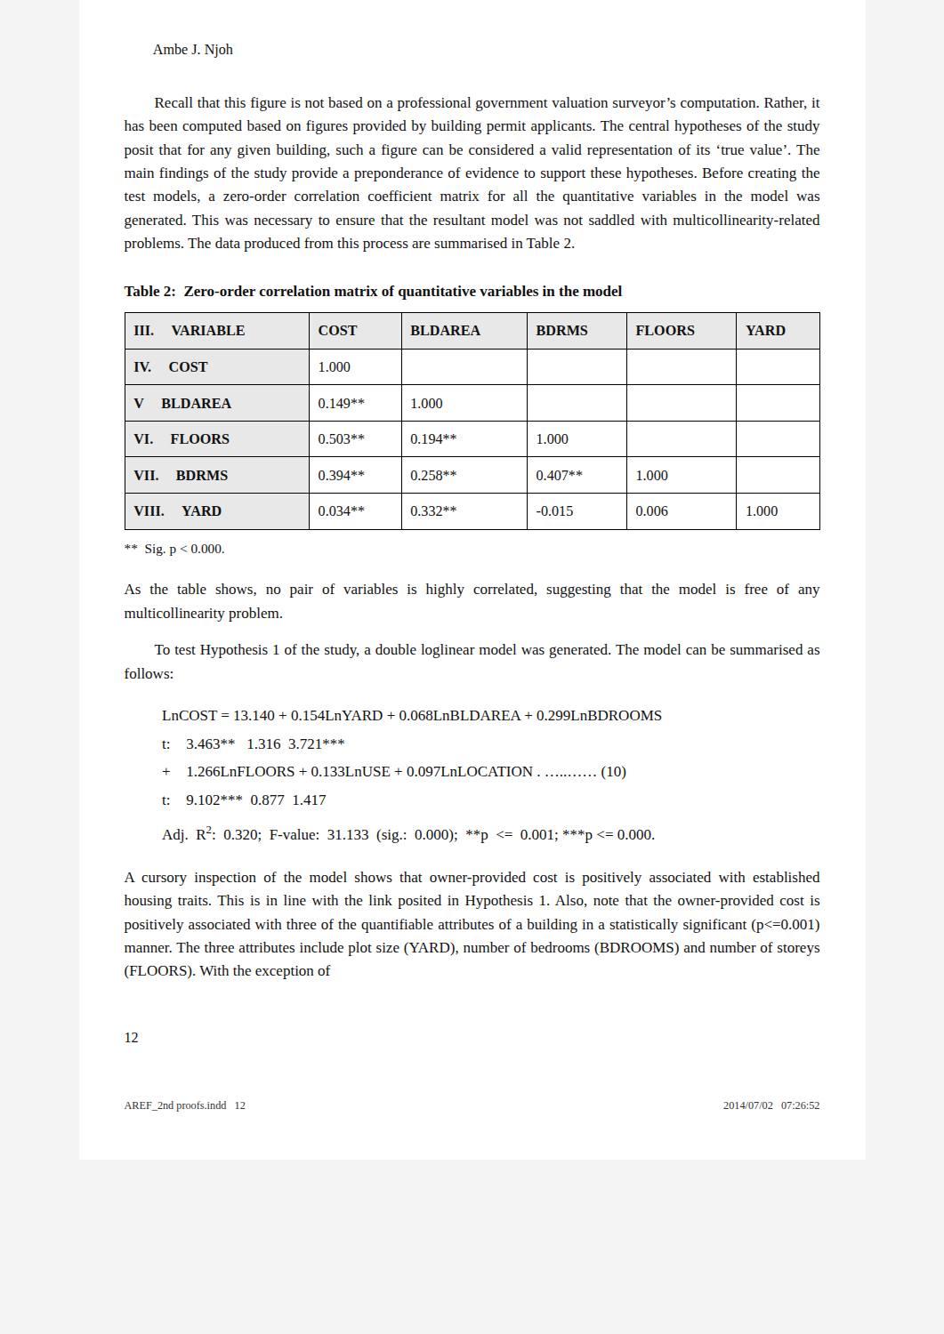Ambe J. Njoh
Recall that this figure is not based on a professional government valuation surveyor’s computation. Rather, it has been computed based on figures provided by building permit applicants. The central hypotheses of the study posit that for any given building, such a figure can be considered a valid representation of its ‘true value’. The main findings of the study provide a preponderance of evidence to support these hypotheses. Before creating the test models, a zero-order correlation coefficient matrix for all the quantitative variables in the model was generated. This was necessary to ensure that the resultant model was not saddled with multicollinearity-related problems. The data produced from this process are summarised in Table 2.
Table 2: Zero-order correlation matrix of quantitative variables in the model
| III. VARIABLE | COST | BLDAREA | BDRMS | FLOORS | YARD |
| --- | --- | --- | --- | --- | --- |
| IV. COST | 1.000 | | | | |
| V BLDAREA | 0.149** | 1.000 | | | |
| VI. FLOORS | 0.503** | 0.194** | 1.000 | | |
| VII. BDRMS | 0.394** | 0.258** | 0.407** | 1.000 | |
| VIII. YARD | 0.034** | 0.332** | -0.015 | 0.006 | 1.000 |
** Sig. p < 0.000.
As the table shows, no pair of variables is highly correlated, suggesting that the model is free of any multicollinearity problem.
To test Hypothesis 1 of the study, a double loglinear model was generated. The model can be summarised as follows:
LnCOST = 13.140 + 0.154LnYARD + 0.068LnBLDAREA + 0.299LnBDROOMS
t: 3.463** 1.316 3.721***
+1.266LnFLOORS + 0.133LnUSE + 0.097LnLOCATION . …..…… (10)
t: 9.102*** 0.877 1.417
Adj. R2: 0.320; F-value: 31.133 (sig.: 0.000); **p <= 0.001; ***p <= 0.000.
A cursory inspection of the model shows that owner-provided cost is positively associated with established housing traits. This is in line with the link posited in Hypothesis 1. Also, note that the owner-provided cost is positively associated with three of the quantifiable attributes of a building in a statistically significant (p<=0.001) manner. The three attributes include plot size (YARD), number of bedrooms (BDROOMS) and number of storeys (FLOORS). With the exception of
12
AREF_2nd proofs.indd 12 2014/07/02 07:26:52